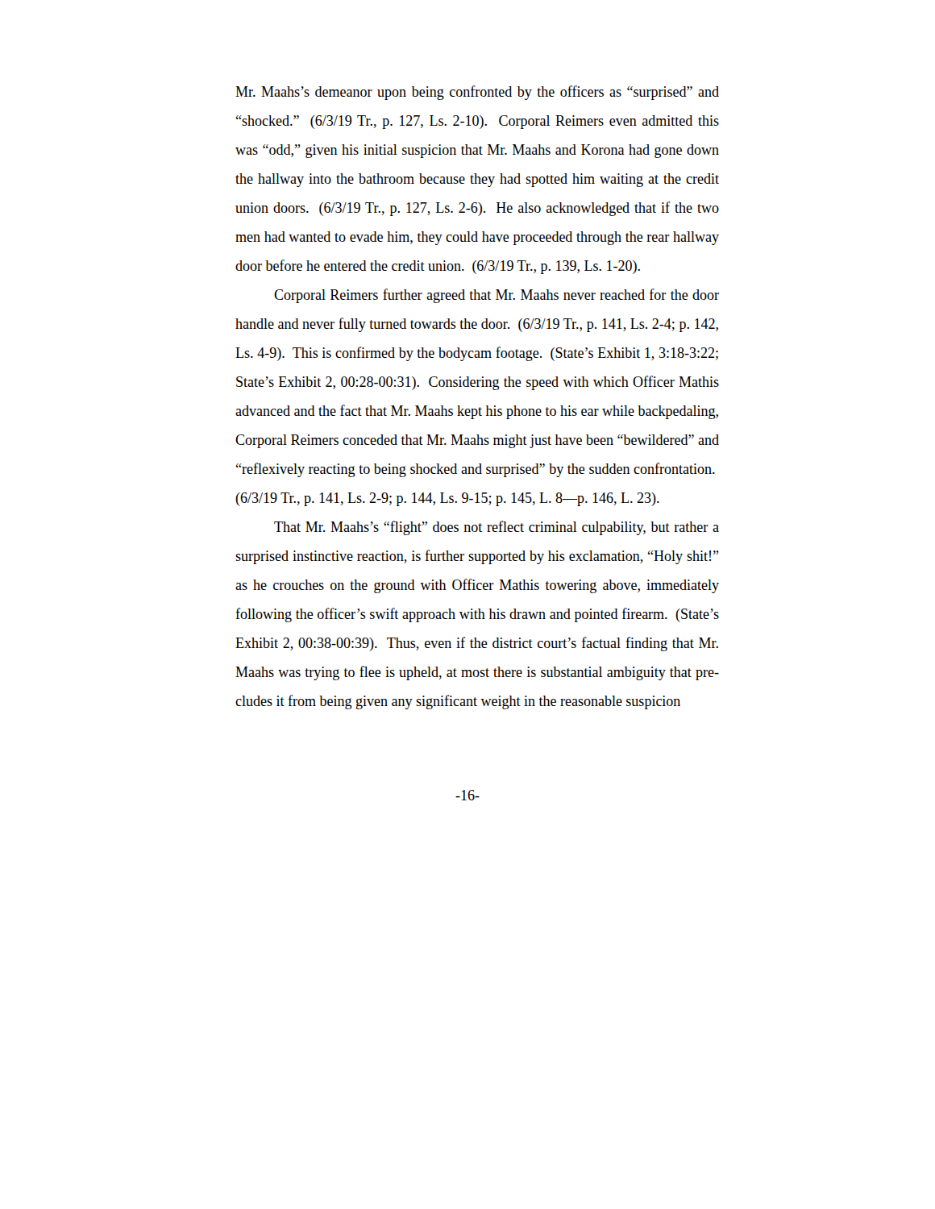Mr. Maahs’s demeanor upon being confronted by the officers as “surprised” and “shocked.” (6/3/19 Tr., p. 127, Ls. 2-10). Corporal Reimers even admitted this was “odd,” given his initial suspicion that Mr. Maahs and Korona had gone down the hallway into the bathroom because they had spotted him waiting at the credit union doors. (6/3/19 Tr., p. 127, Ls. 2-6). He also acknowledged that if the two men had wanted to evade him, they could have proceeded through the rear hallway door before he entered the credit union. (6/3/19 Tr., p. 139, Ls. 1-20).
Corporal Reimers further agreed that Mr. Maahs never reached for the door handle and never fully turned towards the door. (6/3/19 Tr., p. 141, Ls. 2-4; p. 142, Ls. 4-9). This is confirmed by the bodycam footage. (State’s Exhibit 1, 3:18-3:22; State’s Exhibit 2, 00:28-00:31). Considering the speed with which Officer Mathis advanced and the fact that Mr. Maahs kept his phone to his ear while backpedaling, Corporal Reimers conceded that Mr. Maahs might just have been “bewildered” and “reflexively reacting to being shocked and surprised” by the sudden confrontation. (6/3/19 Tr., p. 141, Ls. 2-9; p. 144, Ls. 9-15; p. 145, L. 8—p. 146, L. 23).
That Mr. Maahs’s “flight” does not reflect criminal culpability, but rather a surprised instinctive reaction, is further supported by his exclamation, “Holy shit!” as he crouches on the ground with Officer Mathis towering above, immediately following the officer’s swift approach with his drawn and pointed firearm. (State’s Exhibit 2, 00:38-00:39). Thus, even if the district court’s factual finding that Mr. Maahs was trying to flee is upheld, at most there is substantial ambiguity that precludes it from being given any significant weight in the reasonable suspicion
-16-